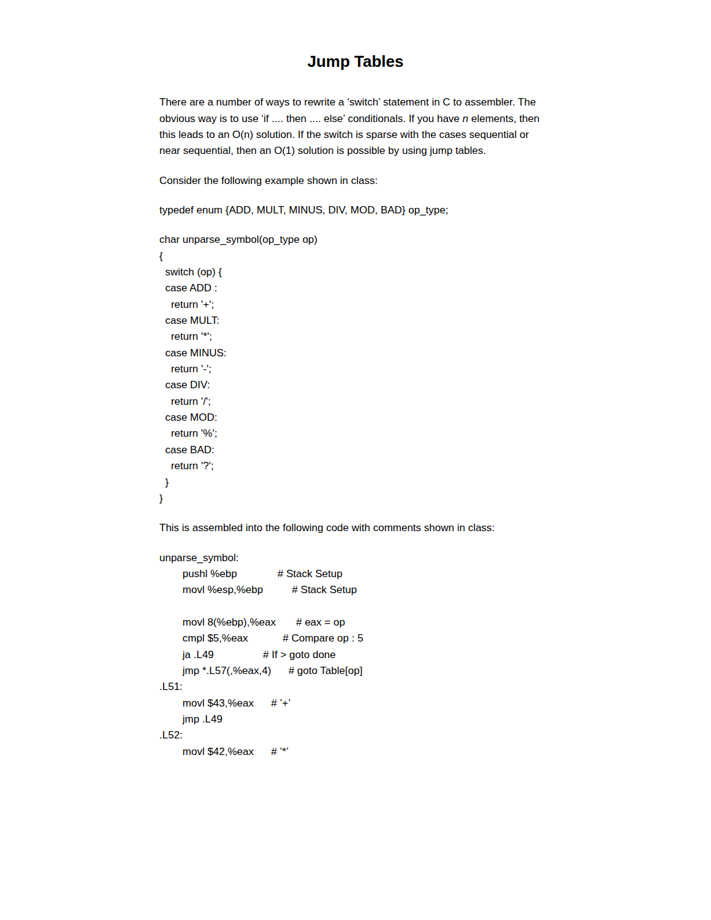Jump Tables
There are a number of ways to rewrite a ‘switch’ statement in C to assembler. The obvious way is to use ‘if .... then .... else’ conditionals. If you have n elements, then this leads to an O(n) solution. If the switch is sparse with the cases sequential or near sequential, then an O(1) solution is possible by using jump tables.
Consider the following example shown in class:
typedef enum {ADD, MULT, MINUS, DIV, MOD, BAD} op_type;
char unparse_symbol(op_type op) { switch (op) { case ADD : return '+'; case MULT: return '*'; case MINUS: return '-'; case DIV: return '/'; case MOD: return '%'; case BAD: return '?'; } }
This is assembled into the following code with comments shown in class:
unparse_symbol: pushl %ebp # Stack Setup movl %esp,%ebp # Stack Setup movl 8(%ebp),%eax # eax = op cmpl $5,%eax # Compare op : 5 ja .L49 # If > goto done jmp *.L57(,%eax,4) # goto Table[op]
.L51: movl $43,%eax # ’+’ jmp .L49 .L52: movl $42,%eax # ’*’